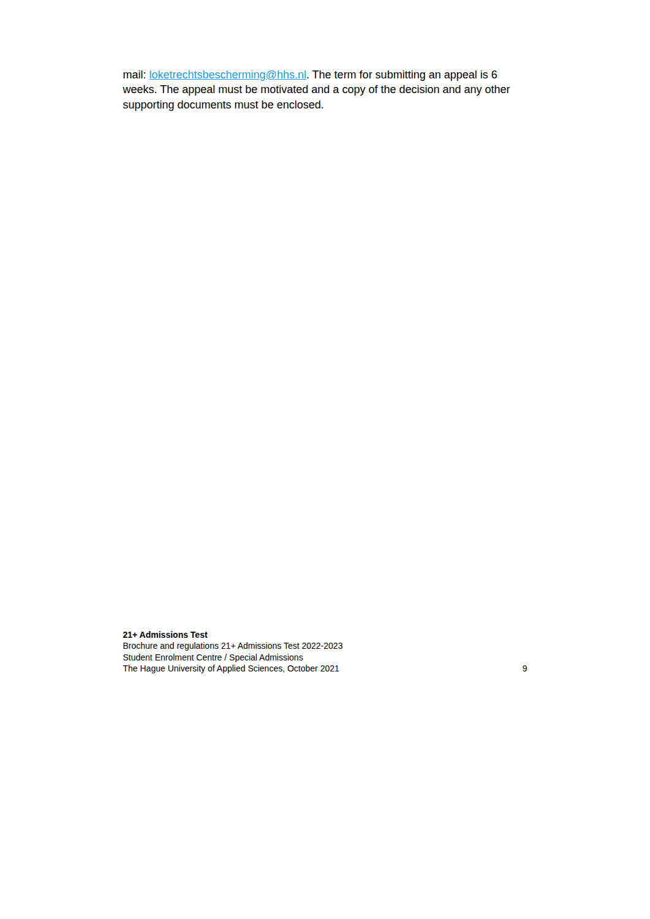mail: loketrechtsbescherming@hhs.nl. The term for submitting an appeal is 6 weeks. The appeal must be motivated and a copy of the decision and any other supporting documents must be enclosed.
21+ Admissions Test
Brochure and regulations 21+ Admissions Test 2022-2023
Student Enrolment Centre / Special Admissions
The Hague University of Applied Sciences, October 2021 9